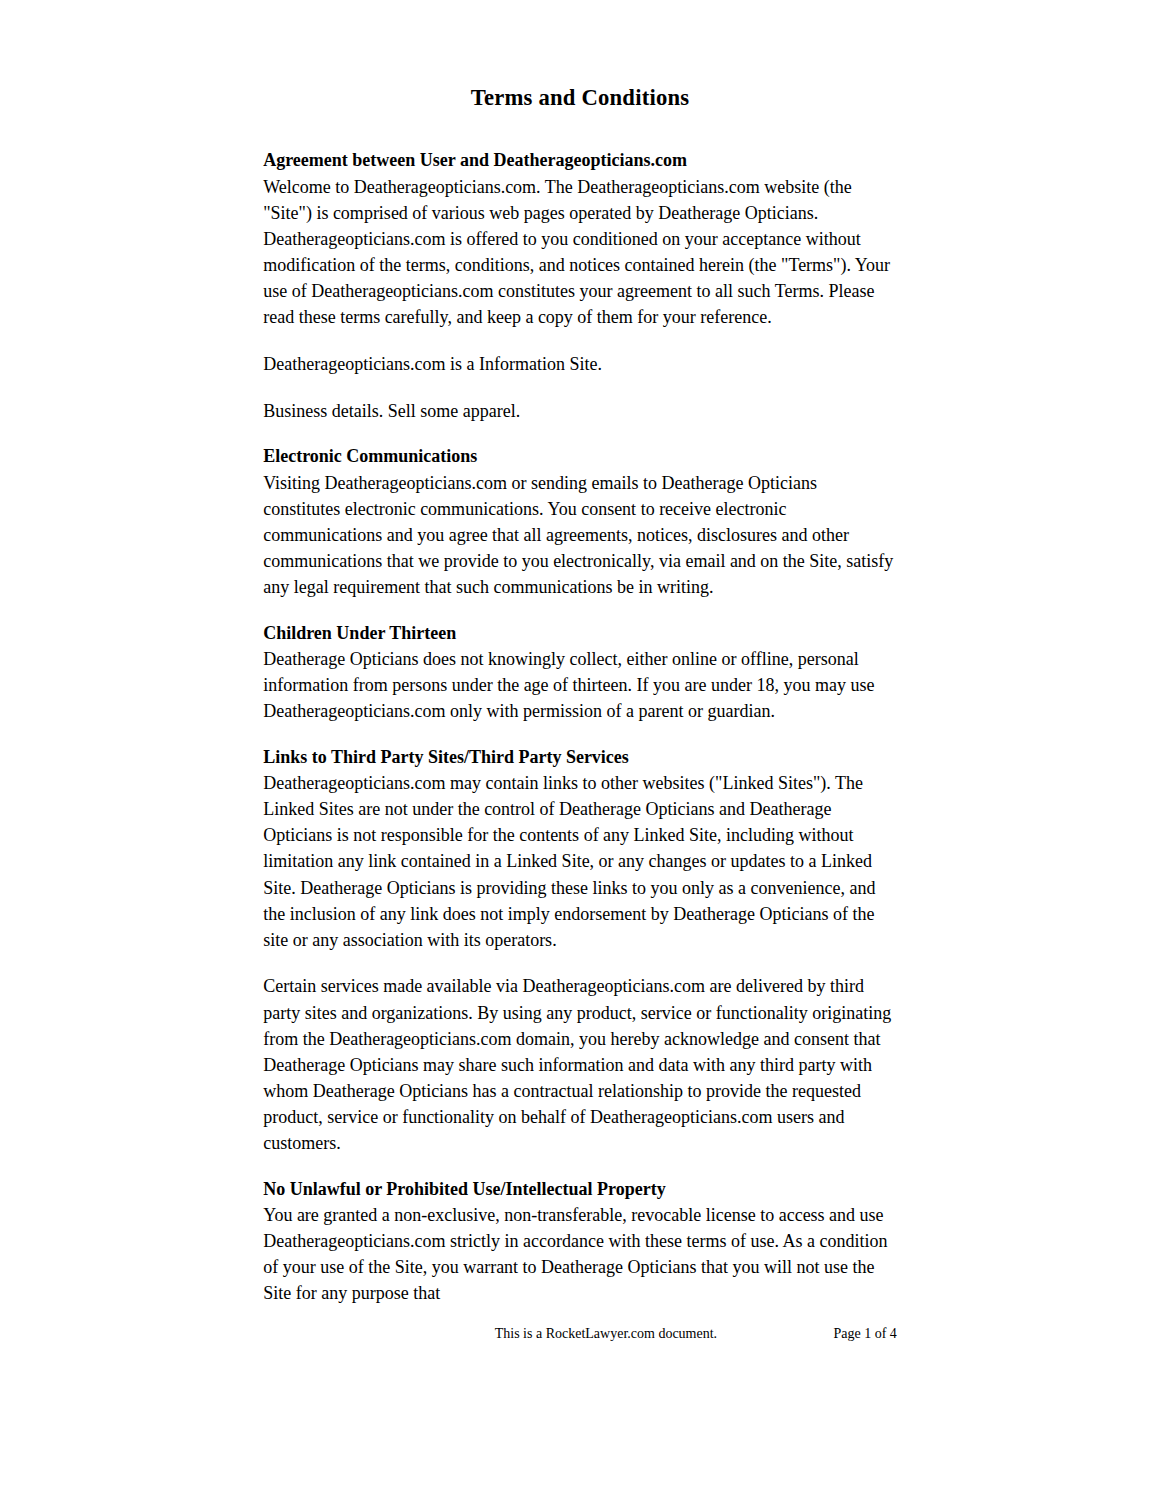Terms and Conditions
Agreement between User and Deatherageopticians.com
Welcome to Deatherageopticians.com. The Deatherageopticians.com website (the "Site") is comprised of various web pages operated by Deatherage Opticians. Deatherageopticians.com is offered to you conditioned on your acceptance without modification of the terms, conditions, and notices contained herein (the "Terms"). Your use of Deatherageopticians.com constitutes your agreement to all such Terms. Please read these terms carefully, and keep a copy of them for your reference.
Deatherageopticians.com is a Information Site.
Business details. Sell some apparel.
Electronic Communications
Visiting Deatherageopticians.com or sending emails to Deatherage Opticians constitutes electronic communications. You consent to receive electronic communications and you agree that all agreements, notices, disclosures and other communications that we provide to you electronically, via email and on the Site, satisfy any legal requirement that such communications be in writing.
Children Under Thirteen
Deatherage Opticians does not knowingly collect, either online or offline, personal information from persons under the age of thirteen. If you are under 18, you may use Deatherageopticians.com only with permission of a parent or guardian.
Links to Third Party Sites/Third Party Services
Deatherageopticians.com may contain links to other websites ("Linked Sites"). The Linked Sites are not under the control of Deatherage Opticians and Deatherage Opticians is not responsible for the contents of any Linked Site, including without limitation any link contained in a Linked Site, or any changes or updates to a Linked Site. Deatherage Opticians is providing these links to you only as a convenience, and the inclusion of any link does not imply endorsement by Deatherage Opticians of the site or any association with its operators.
Certain services made available via Deatherageopticians.com are delivered by third party sites and organizations. By using any product, service or functionality originating from the Deatherageopticians.com domain, you hereby acknowledge and consent that Deatherage Opticians may share such information and data with any third party with whom Deatherage Opticians has a contractual relationship to provide the requested product, service or functionality on behalf of Deatherageopticians.com users and customers.
No Unlawful or Prohibited Use/Intellectual Property
You are granted a non-exclusive, non-transferable, revocable license to access and use Deatherageopticians.com strictly in accordance with these terms of use. As a condition of your use of the Site, you warrant to Deatherage Opticians that you will not use the Site for any purpose that
This is a RocketLawyer.com document. Page 1 of 4